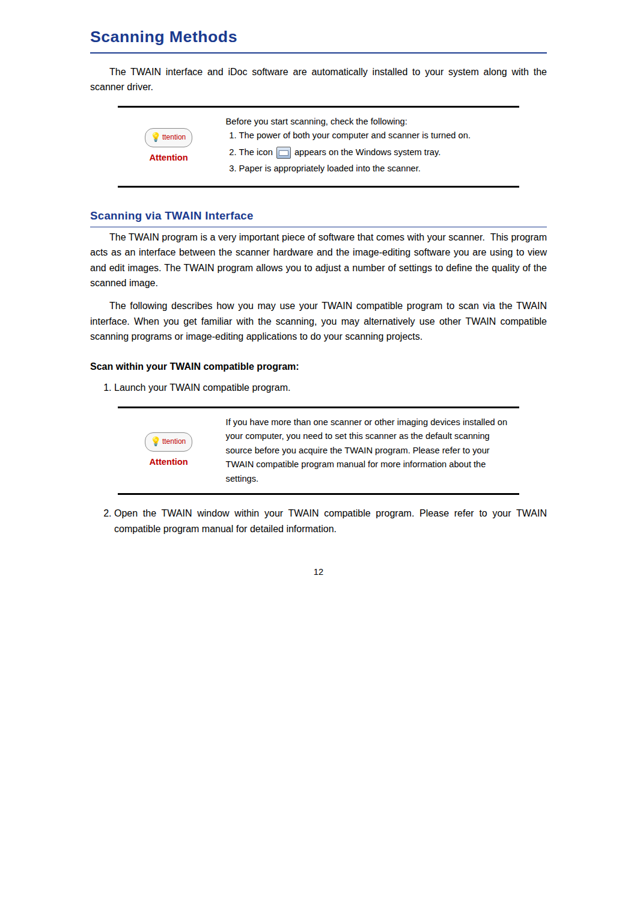Scanning Methods
The TWAIN interface and iDoc software are automatically installed to your system along with the scanner driver.
| 💡 ttention Attention | Before you start scanning, check the following: The power of both your computer and scanner is turned on. The icon appears on the Windows system tray. Paper is appropriately loaded into the scanner. |
Scanning via TWAIN Interface
The TWAIN program is a very important piece of software that comes with your scanner. This program acts as an interface between the scanner hardware and the image-editing software you are using to view and edit images. The TWAIN program allows you to adjust a number of settings to define the quality of the scanned image.
The following describes how you may use your TWAIN compatible program to scan via the TWAIN interface. When you get familiar with the scanning, you may alternatively use other TWAIN compatible scanning programs or image-editing applications to do your scanning projects.
Scan within your TWAIN compatible program:
Launch your TWAIN compatible program.
| 💡 ttention Attention | If you have more than one scanner or other imaging devices installed on your computer, you need to set this scanner as the default scanning source before you acquire the TWAIN program. Please refer to your TWAIN compatible program manual for more information about the settings. |
Open the TWAIN window within your TWAIN compatible program. Please refer to your TWAIN compatible program manual for detailed information.
12